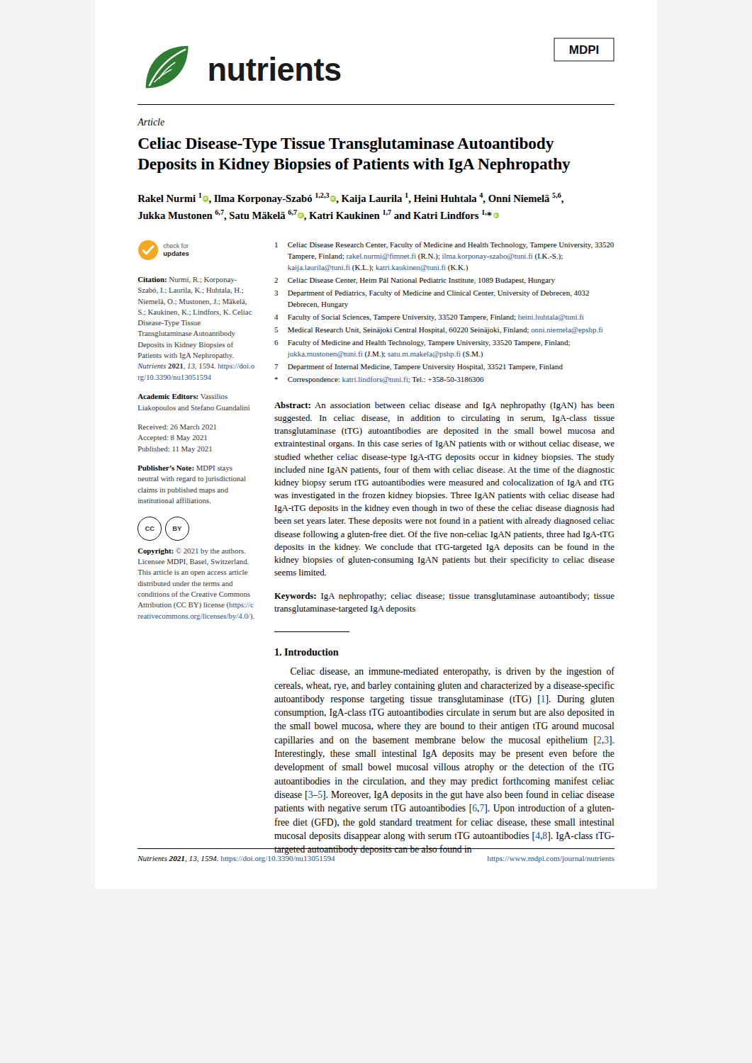nutrients
MDPI
Article
Celiac Disease-Type Tissue Transglutaminase Autoantibody Deposits in Kidney Biopsies of Patients with IgA Nephropathy
Rakel Nurmi 1 , Ilma Korponay-Szabó 1,2,3 , Kaija Laurila 1, Heini Huhtala 4, Onni Niemelä 5,6,
Jukka Mustonen 6,7, Satu Mäkelä 6,7 , Katri Kaukinen 1,7 and Katri Lindfors 1,*
check for updates
Citation: Nurmi, R.; Korponay-Szabó, I.; Laurila, K.; Huhtala, H.; Niemelä, O.; Mustonen, J.; Mäkelä, S.; Kaukinen, K.; Lindfors, K. Celiac Disease-Type Tissue Transglutaminase Autoantibody Deposits in Kidney Biopsies of Patients with IgA Nephropathy. Nutrients 2021, 13, 1594. https://doi.org/10.3390/nu13051594
Academic Editors: Vassilios Liakopoulos and Stefano Guandalini
Received: 26 March 2021
Accepted: 8 May 2021
Published: 11 May 2021
Publisher’s Note: MDPI stays neutral with regard to jurisdictional claims in published maps and institutional affiliations.
CC
BY
Copyright: © 2021 by the authors. Licensee MDPI, Basel, Switzerland. This article is an open access article distributed under the terms and conditions of the Creative Commons Attribution (CC BY) license (https://creativecommons.org/licenses/by/4.0/).
1 Celiac Disease Research Center, Faculty of Medicine and Health Technology, Tampere University, 33520 Tampere, Finland; rakel.nurmi@fimnet.fi (R.N.); ilma.korponay-szabo@tuni.fi (I.K.-S.); kaija.laurila@tuni.fi (K.L.); katri.kaukinen@tuni.fi (K.K.)
2 Celiac Disease Center, Heim Pál National Pediatric Institute, 1089 Budapest, Hungary
3 Department of Pediatrics, Faculty of Medicine and Clinical Center, University of Debrecen, 4032 Debrecen, Hungary
4 Faculty of Social Sciences, Tampere University, 33520 Tampere, Finland; heini.huhtala@tuni.fi
5 Medical Research Unit, Seinäjoki Central Hospital, 60220 Seinäjoki, Finland; onni.niemela@epshp.fi
6 Faculty of Medicine and Health Technology, Tampere University, 33520 Tampere, Finland; jukka.mustonen@tuni.fi (J.M.); satu.m.makela@pshp.fi (S.M.)
7 Department of Internal Medicine, Tampere University Hospital, 33521 Tampere, Finland
*Correspondence: katri.lindfors@tuni.fi; Tel.: +358-50-3186306
Abstract: An association between celiac disease and IgA nephropathy (IgAN) has been suggested. In celiac disease, in addition to circulating in serum, IgA-class tissue transglutaminase (tTG) autoantibodies are deposited in the small bowel mucosa and extraintestinal organs. In this case series of IgAN patients with or without celiac disease, we studied whether celiac disease-type IgA-tTG deposits occur in kidney biopsies. The study included nine IgAN patients, four of them with celiac disease. At the time of the diagnostic kidney biopsy serum tTG autoantibodies were measured and colocalization of IgA and tTG was investigated in the frozen kidney biopsies. Three IgAN patients with celiac disease had IgA-tTG deposits in the kidney even though in two of these the celiac disease diagnosis had been set years later. These deposits were not found in a patient with already diagnosed celiac disease following a gluten-free diet. Of the five non-celiac IgAN patients, three had IgA-tTG deposits in the kidney. We conclude that tTG-targeted IgA deposits can be found in the kidney biopsies of gluten-consuming IgAN patients but their specificity to celiac disease seems limited.
Keywords: IgA nephropathy; celiac disease; tissue transglutaminase autoantibody; tissue transglutaminase-targeted IgA deposits
1. Introduction
Celiac disease, an immune-mediated enteropathy, is driven by the ingestion of cereals, wheat, rye, and barley containing gluten and characterized by a disease-specific autoantibody response targeting tissue transglutaminase (tTG) [1]. During gluten consumption, IgA-class tTG autoantibodies circulate in serum but are also deposited in the small bowel mucosa, where they are bound to their antigen tTG around mucosal capillaries and on the basement membrane below the mucosal epithelium [2,3]. Interestingly, these small intestinal IgA deposits may be present even before the development of small bowel mucosal villous atrophy or the detection of the tTG autoantibodies in the circulation, and they may predict forthcoming manifest celiac disease [3–5]. Moreover, IgA deposits in the gut have also been found in celiac disease patients with negative serum tTG autoantibodies [6,7]. Upon introduction of a gluten-free diet (GFD), the gold standard treatment for celiac disease, these small intestinal mucosal deposits disappear along with serum tTG autoantibodies [4,8]. IgA-class tTG-targeted autoantibody deposits can be also found in
Nutrients 2021, 13, 1594. https://doi.org/10.3390/nu13051594
https://www.mdpi.com/journal/nutrients